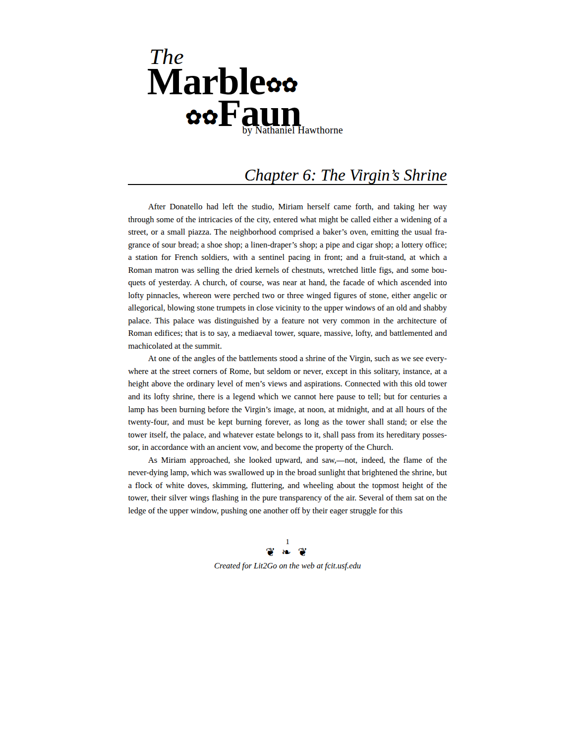The Marble✿✿ ✿✿Faun
by Nathaniel Hawthorne
Chapter 6: The Virgin’s Shrine
After Donatello had left the studio, Miriam herself came forth, and taking her way through some of the intricacies of the city, entered what might be called either a widening of a street, or a small piazza. The neighborhood comprised a baker’s oven, emitting the usual fragrance of sour bread; a shoe shop; a linen-draper’s shop; a pipe and cigar shop; a lottery office; a station for French soldiers, with a sentinel pacing in front; and a fruit-stand, at which a Roman matron was selling the dried kernels of chestnuts, wretched little figs, and some bouquets of yesterday. A church, of course, was near at hand, the facade of which ascended into lofty pinnacles, whereon were perched two or three winged figures of stone, either angelic or allegorical, blowing stone trumpets in close vicinity to the upper windows of an old and shabby palace. This palace was distinguished by a feature not very common in the architecture of Roman edifices; that is to say, a mediaeval tower, square, massive, lofty, and battlemented and machicolated at the summit.
At one of the angles of the battlements stood a shrine of the Virgin, such as we see everywhere at the street corners of Rome, but seldom or never, except in this solitary, instance, at a height above the ordinary level of men’s views and aspirations. Connected with this old tower and its lofty shrine, there is a legend which we cannot here pause to tell; but for centuries a lamp has been burning before the Virgin’s image, at noon, at midnight, and at all hours of the twenty-four, and must be kept burning forever, as long as the tower shall stand; or else the tower itself, the palace, and whatever estate belongs to it, shall pass from its hereditary possessor, in accordance with an ancient vow, and become the property of the Church.
As Miriam approached, she looked upward, and saw,—not, indeed, the flame of the never-dying lamp, which was swallowed up in the broad sunlight that brightened the shrine, but a flock of white doves, skimming, fluttering, and wheeling about the topmost height of the tower, their silver wings flashing in the pure transparency of the air. Several of them sat on the ledge of the upper window, pushing one another off by their eager struggle for this
1
❦ ❧ ❦
Created for Lit2Go on the web at fcit.usf.edu